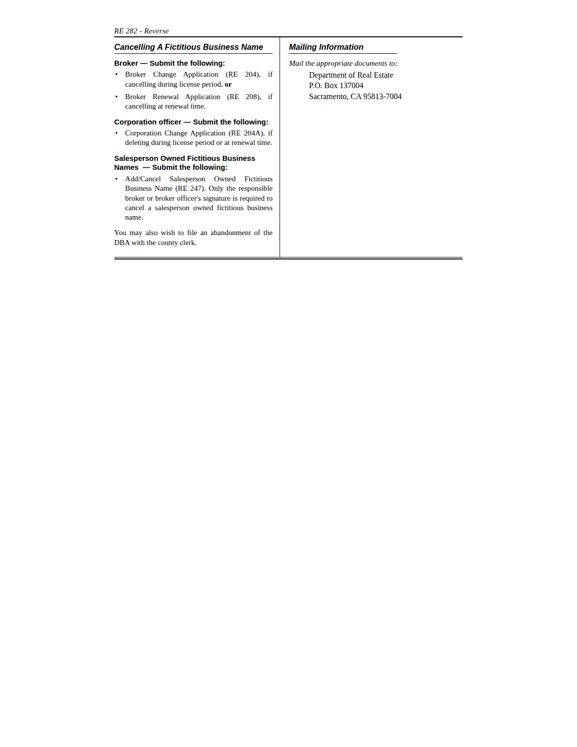RE 282 - Reverse
Cancelling A Fictitious Business Name
Broker — Submit the following:
Broker Change Application (RE 204), if cancelling during license period, or
Broker Renewal Application (RE 208), if cancelling at renewal time.
Corporation officer — Submit the following:
Corporation Change Application (RE 204A), if deleting during license period or at renewal time.
Salesperson Owned Fictitious Business Names — Submit the following:
Add/Cancel Salesperson Owned Fictitious Business Name (RE 247). Only the responsible broker or broker officer's signature is required to cancel a salesperson owned fictitious business name.
You may also wish to file an abandonment of the DBA with the county clerk.
Mailing Information
Mail the appropriate documents to:
Department of Real Estate
P.O. Box 137004
Sacramento, CA 95813-7004